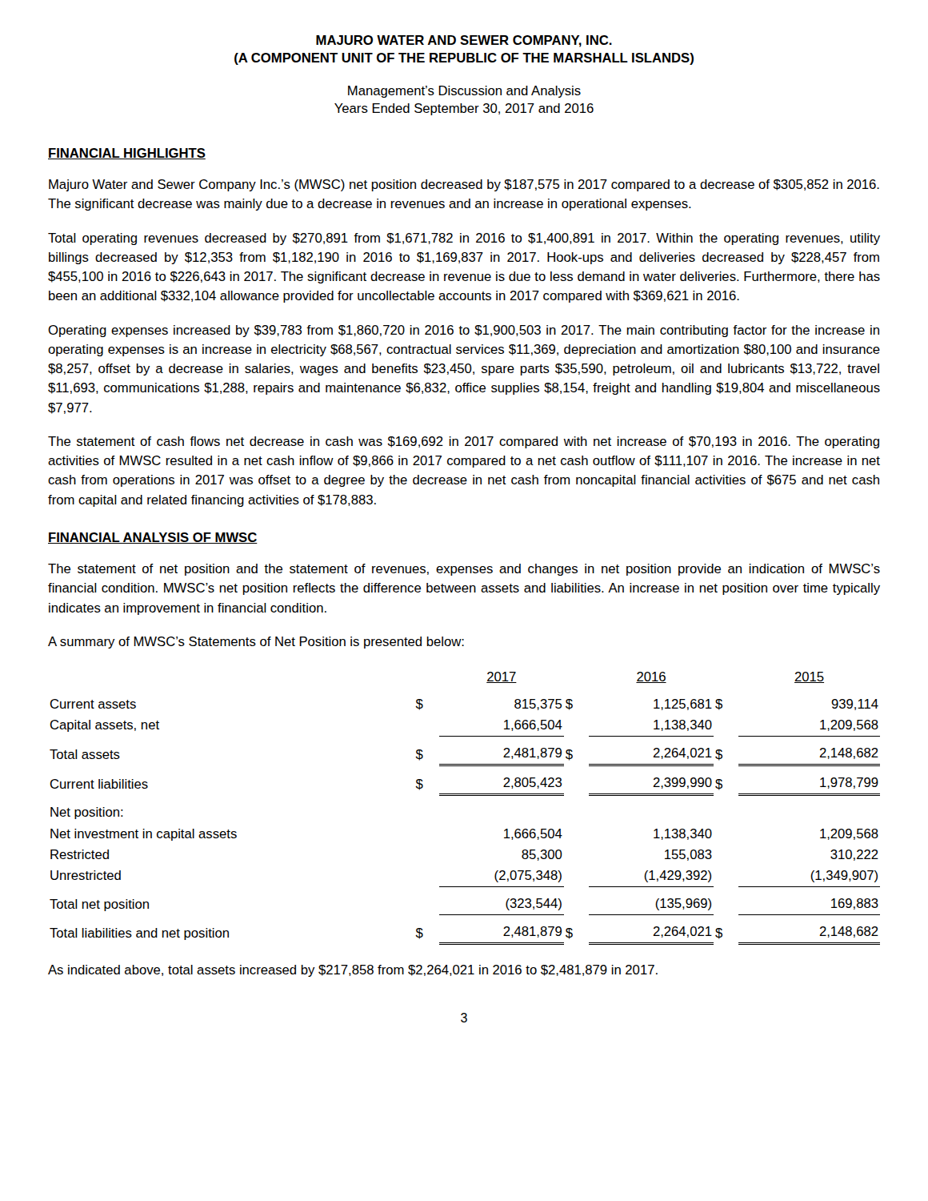MAJURO WATER AND SEWER COMPANY, INC.
(A COMPONENT UNIT OF THE REPUBLIC OF THE MARSHALL ISLANDS)
Management’s Discussion and Analysis
Years Ended September 30, 2017 and 2016
FINANCIAL HIGHLIGHTS
Majuro Water and Sewer Company Inc.’s (MWSC) net position decreased by $187,575 in 2017 compared to a decrease of $305,852 in 2016. The significant decrease was mainly due to a decrease in revenues and an increase in operational expenses.
Total operating revenues decreased by $270,891 from $1,671,782 in 2016 to $1,400,891 in 2017. Within the operating revenues, utility billings decreased by $12,353 from $1,182,190 in 2016 to $1,169,837 in 2017. Hook-ups and deliveries decreased by $228,457 from $455,100 in 2016 to $226,643 in 2017. The significant decrease in revenue is due to less demand in water deliveries. Furthermore, there has been an additional $332,104 allowance provided for uncollectable accounts in 2017 compared with $369,621 in 2016.
Operating expenses increased by $39,783 from $1,860,720 in 2016 to $1,900,503 in 2017. The main contributing factor for the increase in operating expenses is an increase in electricity $68,567, contractual services $11,369, depreciation and amortization $80,100 and insurance $8,257, offset by a decrease in salaries, wages and benefits $23,450, spare parts $35,590, petroleum, oil and lubricants $13,722, travel $11,693, communications $1,288, repairs and maintenance $6,832, office supplies $8,154, freight and handling $19,804 and miscellaneous $7,977.
The statement of cash flows net decrease in cash was $169,692 in 2017 compared with net increase of $70,193 in 2016. The operating activities of MWSC resulted in a net cash inflow of $9,866 in 2017 compared to a net cash outflow of $111,107 in 2016. The increase in net cash from operations in 2017 was offset to a degree by the decrease in net cash from noncapital financial activities of $675 and net cash from capital and related financing activities of $178,883.
FINANCIAL ANALYSIS OF MWSC
The statement of net position and the statement of revenues, expenses and changes in net position provide an indication of MWSC’s financial condition. MWSC’s net position reflects the difference between assets and liabilities. An increase in net position over time typically indicates an improvement in financial condition.
A summary of MWSC’s Statements of Net Position is presented below:
| | | 2017 | | 2016 | | 2015 |
| Current assets | $ | 815,375 | $ | 1,125,681 | $ | 939,114 |
| Capital assets, net | | 1,666,504 | | 1,138,340 | | 1,209,568 |
| Total assets | $ | 2,481,879 | $ | 2,264,021 | $ | 2,148,682 |
| Current liabilities | $ | 2,805,423 | | 2,399,990 | $ | 1,978,799 |
| Net position: | |
| Net investment in capital assets | | 1,666,504 | | 1,138,340 | | 1,209,568 |
| Restricted | | 85,300 | | 155,083 | | 310,222 |
| Unrestricted | | (2,075,348) | | (1,429,392) | | (1,349,907) |
| Total net position | | (323,544) | | (135,969) | | 169,883 |
| Total liabilities and net position | $ | 2,481,879 | $ | 2,264,021 | $ | 2,148,682 |
As indicated above, total assets increased by $217,858 from $2,264,021 in 2016 to $2,481,879 in 2017.
3